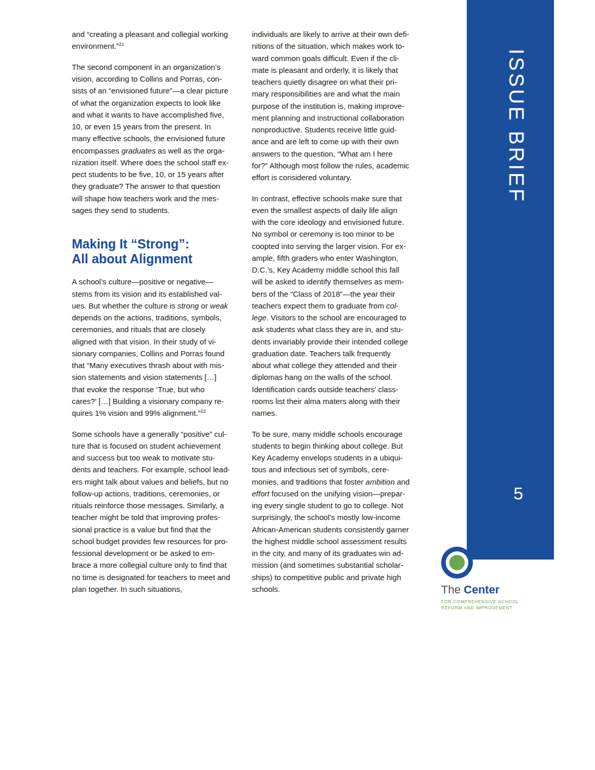and “creating a pleasant and collegial working environment.”21
The second component in an organization’s vision, according to Collins and Porras, consists of an “envisioned future”—a clear picture of what the organization expects to look like and what it wants to have accomplished five, 10, or even 15 years from the present. In many effective schools, the envisioned future encompasses graduates as well as the organization itself. Where does the school staff expect students to be five, 10, or 15 years after they graduate? The answer to that question will shape how teachers work and the messages they send to students.
Making It “Strong”:
All about Alignment
A school’s culture—positive or negative—stems from its vision and its established values. But whether the culture is strong or weak depends on the actions, traditions, symbols, ceremonies, and rituals that are closely aligned with that vision. In their study of visionary companies, Collins and Porras found that “Many executives thrash about with mission statements and vision statements […] that evoke the response ‘True, but who cares?’ […] Building a visionary company requires 1% vision and 99% alignment.”22
Some schools have a generally “positive” culture that is focused on student achievement and success but too weak to motivate students and teachers. For example, school leaders might talk about values and beliefs, but no follow-up actions, traditions, ceremonies, or rituals reinforce those messages. Similarly, a teacher might be told that improving professional practice is a value but find that the school budget provides few resources for professional development or be asked to embrace a more collegial culture only to find that no time is designated for teachers to meet and plan together. In such situations,
individuals are likely to arrive at their own definitions of the situation, which makes work toward common goals difficult. Even if the climate is pleasant and orderly, it is likely that teachers quietly disagree on what their primary responsibilities are and what the main purpose of the institution is, making improvement planning and instructional collaboration nonproductive. Students receive little guidance and are left to come up with their own answers to the question, “What am I here for?” Although most follow the rules, academic effort is considered voluntary.
In contrast, effective schools make sure that even the smallest aspects of daily life align with the core ideology and envisioned future. No symbol or ceremony is too minor to be coopted into serving the larger vision. For example, fifth graders who enter Washington, D.C.’s, Key Academy middle school this fall will be asked to identify themselves as members of the “Class of 2018”—the year their teachers expect them to graduate from college. Visitors to the school are encouraged to ask students what class they are in, and students invariably provide their intended college graduation date. Teachers talk frequently about what college they attended and their diplomas hang on the walls of the school. Identification cards outside teachers’ classrooms list their alma maters along with their names.
To be sure, many middle schools encourage students to begin thinking about college. But Key Academy envelops students in a ubiquitous and infectious set of symbols, ceremonies, and traditions that foster ambition and effort focused on the unifying vision—preparing every single student to go to college. Not surprisingly, the school’s mostly low-income African-American students consistently garner the highest middle school assessment results in the city, and many of its graduates win admission (and sometimes substantial scholarships) to competitive public and private high schools.
ISSUE BRIEF
5
The Center
for comprehensive school
reform and improvement